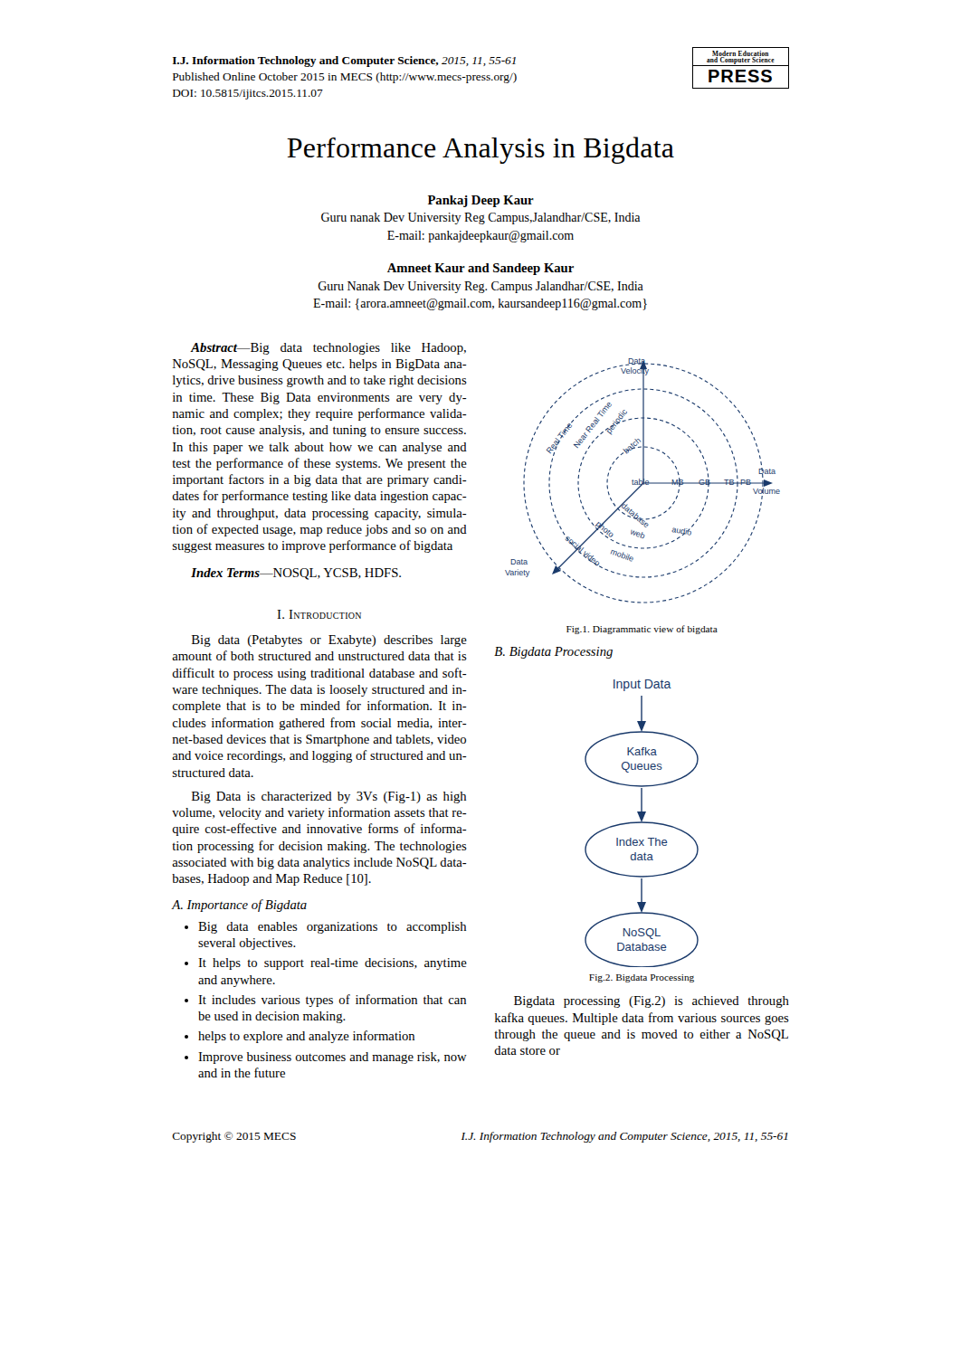Modern Education
and Computer Science
PRESS
I.J. Information Technology and Computer Science, 2015, 11, 55-61
Published Online October 2015 in MECS (http://www.mecs-press.org/)
DOI: 10.5815/ijitcs.2015.11.07
Performance Analysis in Bigdata
Pankaj Deep Kaur
Guru nanak Dev University Reg Campus,Jalandhar/CSE, India
E-mail: pankajdeepkaur@gmail.com
Amneet Kaur and Sandeep Kaur
Guru Nanak Dev University Reg. Campus Jalandhar/CSE, India
E-mail: {arora.amneet@gmail.com, kaursandeep116@gmal.com}
Abstract—Big data technologies like Hadoop, NoSQL, Messaging Queues etc. helps in BigData analytics, drive business growth and to take right decisions in time. These Big Data environments are very dynamic and complex; they require performance validation, root cause analysis, and tuning to ensure success. In this paper we talk about how we can analyse and test the performance of these systems. We present the important factors in a big data that are primary candidates for performance testing like data ingestion capacity and throughput, data processing capacity, simulation of expected usage, map reduce jobs and so on and suggest measures to improve performance of bigdata
Index Terms—NOSQL, YCSB, HDFS.
I. Introduction
Big data (Petabytes or Exabyte) describes large amount of both structured and unstructured data that is difficult to process using traditional database and software techniques. The data is loosely structured and incomplete that is to be minded for information. It includes information gathered from social media, internet-based devices that is Smartphone and tablets, video and voice recordings, and logging of structured and unstructured data.
Big Data is characterized by 3Vs (Fig-1) as high volume, velocity and variety information assets that require cost-effective and innovative forms of information processing for decision making. The technologies associated with big data analytics include NoSQL databases, Hadoop and Map Reduce [10].
A. Importance of Bigdata
Big data enables organizations to accomplish several objectives.
It helps to support real-time decisions, anytime and anywhere.
It includes various types of information that can be used in decision making.
helps to explore and analyze information
Improve business outcomes and manage risk, now and in the future
Data Velocity Data Volume Data Variety Real Time Near Real Time periodic batch table MB GB TB PB database photo social video web audio mobile
Fig.1. Diagrammatic view of bigdata
B. Bigdata Processing
Input Data Kafka Queues Index The data NoSQL Database
Fig.2. Bigdata Processing
Bigdata processing (Fig.2) is achieved through kafka queues. Multiple data from various sources goes through the queue and is moved to either a NoSQL data store or
Copyright © 2015 MECS
I.J. Information Technology and Computer Science, 2015, 11, 55-61